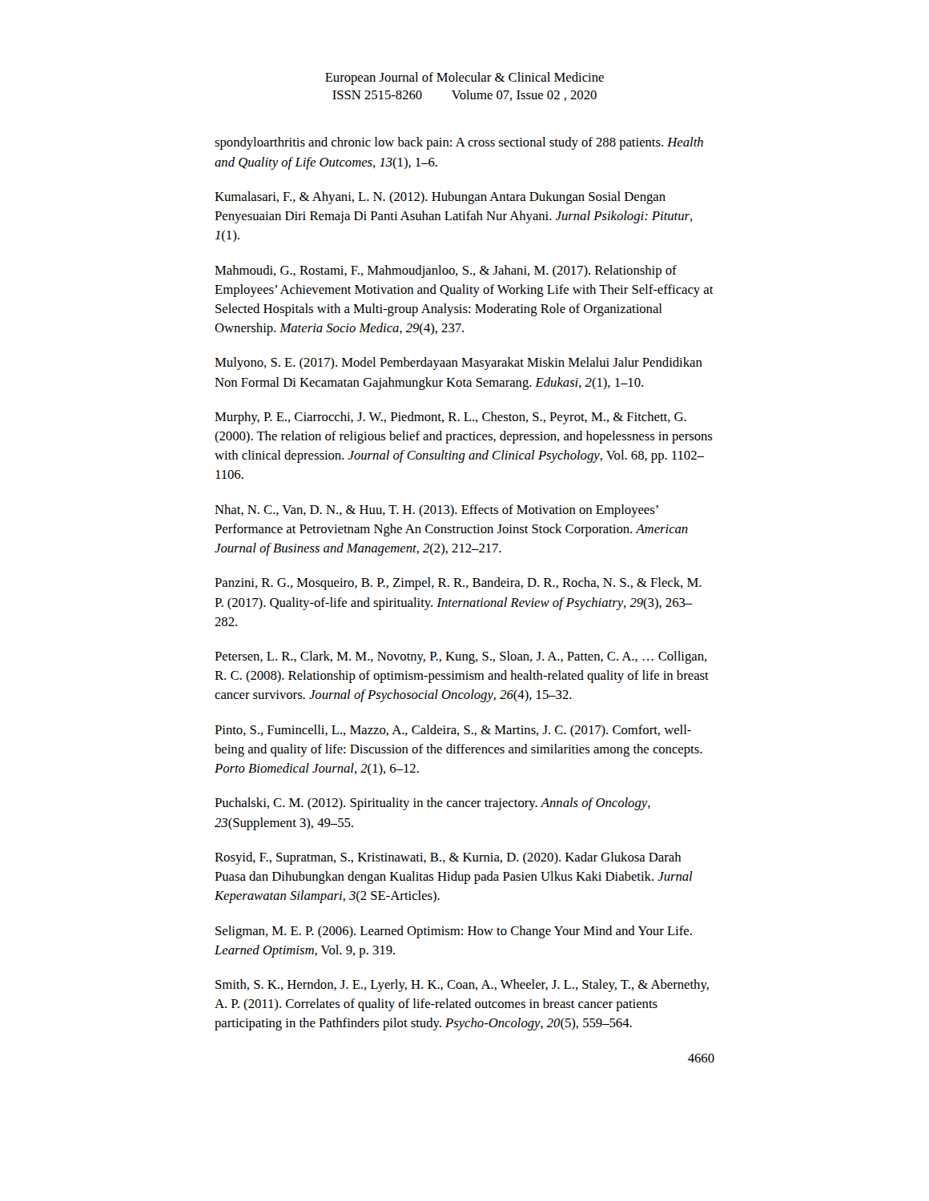European Journal of Molecular & Clinical Medicine ISSN 2515-8260 Volume 07, Issue 02 , 2020
spondyloarthritis and chronic low back pain: A cross sectional study of 288 patients. Health and Quality of Life Outcomes, 13(1), 1–6.
Kumalasari, F., & Ahyani, L. N. (2012). Hubungan Antara Dukungan Sosial Dengan Penyesuaian Diri Remaja Di Panti Asuhan Latifah Nur Ahyani. Jurnal Psikologi: Pitutur, 1(1).
Mahmoudi, G., Rostami, F., Mahmoudjanloo, S., & Jahani, M. (2017). Relationship of Employees’ Achievement Motivation and Quality of Working Life with Their Self-efficacy at Selected Hospitals with a Multi-group Analysis: Moderating Role of Organizational Ownership. Materia Socio Medica, 29(4), 237.
Mulyono, S. E. (2017). Model Pemberdayaan Masyarakat Miskin Melalui Jalur Pendidikan Non Formal Di Kecamatan Gajahmungkur Kota Semarang. Edukasi, 2(1), 1–10.
Murphy, P. E., Ciarrocchi, J. W., Piedmont, R. L., Cheston, S., Peyrot, M., & Fitchett, G. (2000). The relation of religious belief and practices, depression, and hopelessness in persons with clinical depression. Journal of Consulting and Clinical Psychology, Vol. 68, pp. 1102–1106.
Nhat, N. C., Van, D. N., & Huu, T. H. (2013). Effects of Motivation on Employees’ Performance at Petrovietnam Nghe An Construction Joinst Stock Corporation. American Journal of Business and Management, 2(2), 212–217.
Panzini, R. G., Mosqueiro, B. P., Zimpel, R. R., Bandeira, D. R., Rocha, N. S., & Fleck, M. P. (2017). Quality-of-life and spirituality. International Review of Psychiatry, 29(3), 263–282.
Petersen, L. R., Clark, M. M., Novotny, P., Kung, S., Sloan, J. A., Patten, C. A., … Colligan, R. C. (2008). Relationship of optimism-pessimism and health-related quality of life in breast cancer survivors. Journal of Psychosocial Oncology, 26(4), 15–32.
Pinto, S., Fumincelli, L., Mazzo, A., Caldeira, S., & Martins, J. C. (2017). Comfort, well-being and quality of life: Discussion of the differences and similarities among the concepts. Porto Biomedical Journal, 2(1), 6–12.
Puchalski, C. M. (2012). Spirituality in the cancer trajectory. Annals of Oncology, 23(Supplement 3), 49–55.
Rosyid, F., Supratman, S., Kristinawati, B., & Kurnia, D. (2020). Kadar Glukosa Darah Puasa dan Dihubungkan dengan Kualitas Hidup pada Pasien Ulkus Kaki Diabetik. Jurnal Keperawatan Silampari, 3(2 SE-Articles).
Seligman, M. E. P. (2006). Learned Optimism: How to Change Your Mind and Your Life. Learned Optimism, Vol. 9, p. 319.
Smith, S. K., Herndon, J. E., Lyerly, H. K., Coan, A., Wheeler, J. L., Staley, T., & Abernethy, A. P. (2011). Correlates of quality of life-related outcomes in breast cancer patients participating in the Pathfinders pilot study. Psycho-Oncology, 20(5), 559–564.
4660